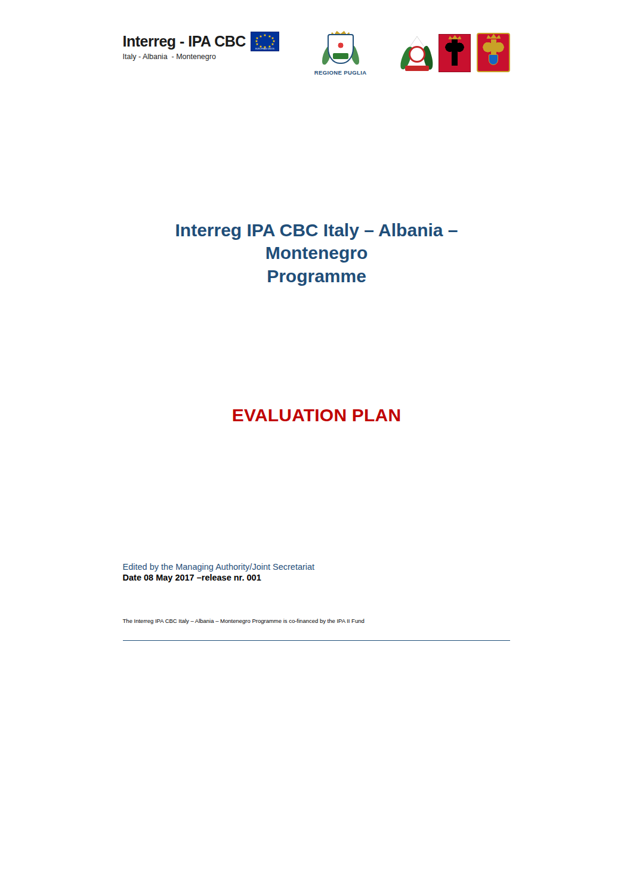Interreg - IPA CBC
★ ★ ★ ★ ★ ★ ★ ★ ★ ★ ★ ★
EUROPEAN UNION
Italy - Albania - Montenegro
REGIONE PUGLIA
Interreg IPA CBC Italy – Albania – Montenegro
Programme
EVALUATION PLAN
Edited by the Managing Authority/Joint Secretariat
Date 08 May 2017 –release nr. 001
The Interreg IPA CBC Italy – Albania – Montenegro Programme is co-financed by the IPA II Fund